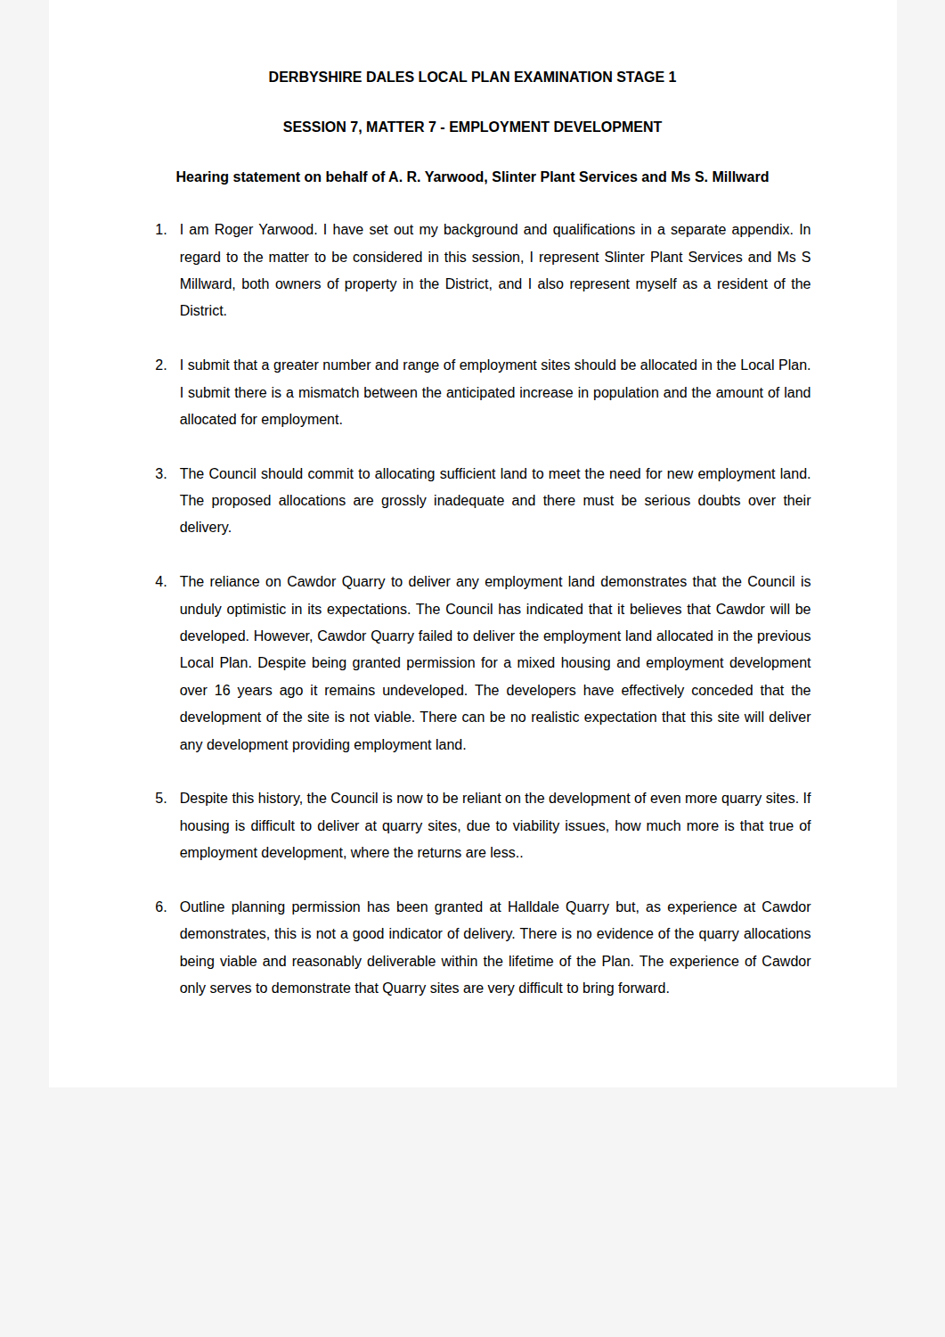DERBYSHIRE DALES LOCAL PLAN EXAMINATION STAGE 1
SESSION 7, MATTER 7 - EMPLOYMENT DEVELOPMENT
Hearing statement on behalf of A. R. Yarwood, Slinter Plant Services and Ms S. Millward
I am Roger Yarwood. I have set out my background and qualifications in a separate appendix. In regard to the matter to be considered in this session, I represent Slinter Plant Services and Ms S Millward, both owners of property in the District, and I also represent myself as a resident of the District.
I submit that a greater number and range of employment sites should be allocated in the Local Plan. I submit there is a mismatch between the anticipated increase in population and the amount of land allocated for employment.
The Council should commit to allocating sufficient land to meet the need for new employment land. The proposed allocations are grossly inadequate and there must be serious doubts over their delivery.
The reliance on Cawdor Quarry to deliver any employment land demonstrates that the Council is unduly optimistic in its expectations. The Council has indicated that it believes that Cawdor will be developed. However, Cawdor Quarry failed to deliver the employment land allocated in the previous Local Plan. Despite being granted permission for a mixed housing and employment development over 16 years ago it remains undeveloped. The developers have effectively conceded that the development of the site is not viable. There can be no realistic expectation that this site will deliver any development providing employment land.
Despite this history, the Council is now to be reliant on the development of even more quarry sites. If housing is difficult to deliver at quarry sites, due to viability issues, how much more is that true of employment development, where the returns are less..
Outline planning permission has been granted at Halldale Quarry but, as experience at Cawdor demonstrates, this is not a good indicator of delivery. There is no evidence of the quarry allocations being viable and reasonably deliverable within the lifetime of the Plan. The experience of Cawdor only serves to demonstrate that Quarry sites are very difficult to bring forward.